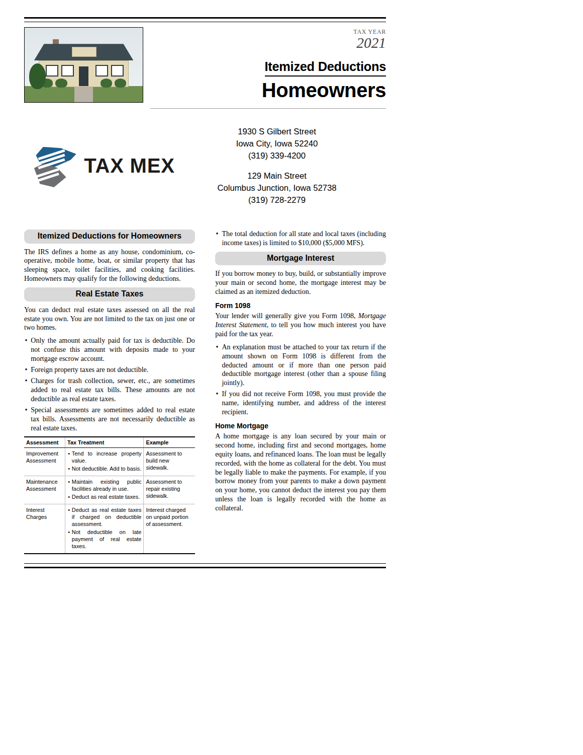TAX YEAR
2021
Itemized Deductions
Homeowners
TAX MEX
1930 S Gilbert Street
Iowa City, Iowa 52240
(319) 339-4200
129 Main Street
Columbus Junction, Iowa 52738
(319) 728-2279
Itemized Deductions for Homeowners
The IRS defines a home as any house, condominium, co-operative, mobile home, boat, or similar property that has sleeping space, toilet facilities, and cooking facilities. Homeowners may qualify for the following deductions.
Real Estate Taxes
You can deduct real estate taxes assessed on all the real estate you own. You are not limited to the tax on just one or two homes.
Only the amount actually paid for tax is deductible. Do not confuse this amount with deposits made to your mortgage escrow account.
Foreign property taxes are not deductible.
Charges for trash collection, sewer, etc., are sometimes added to real estate tax bills. These amounts are not deductible as real estate taxes.
Special assessments are sometimes added to real estate tax bills. Assessments are not necessarily deductible as real estate taxes.
| Assessment | Tax Treatment | Example |
| --- | --- | --- |
| Improvement Assessment | Tend to increase property value. Not deductible. Add to basis. | Assessment to build new sidewalk. |
| Maintenance Assessment | Maintain existing public facilities already in use. Deduct as real estate taxes. | Assessment to repair existing sidewalk. |
| Interest Charges | Deduct as real estate taxes if charged on deductible assessment. Not deductible on late payment of real estate taxes. | Interest charged on unpaid portion of assessment. |
The total deduction for all state and local taxes (including income taxes) is limited to $10,000 ($5,000 MFS).
Mortgage Interest
If you borrow money to buy, build, or substantially improve your main or second home, the mortgage interest may be claimed as an itemized deduction.
Form 1098
Your lender will generally give you Form 1098, Mortgage Interest Statement, to tell you how much interest you have paid for the tax year.
An explanation must be attached to your tax return if the amount shown on Form 1098 is different from the deducted amount or if more than one person paid deductible mortgage interest (other than a spouse filing jointly).
If you did not receive Form 1098, you must provide the name, identifying number, and address of the interest recipient.
Home Mortgage
A home mortgage is any loan secured by your main or second home, including first and second mortgages, home equity loans, and refinanced loans. The loan must be legally recorded, with the home as collateral for the debt. You must be legally liable to make the payments. For example, if you borrow money from your parents to make a down payment on your home, you cannot deduct the interest you pay them unless the loan is legally recorded with the home as collateral.